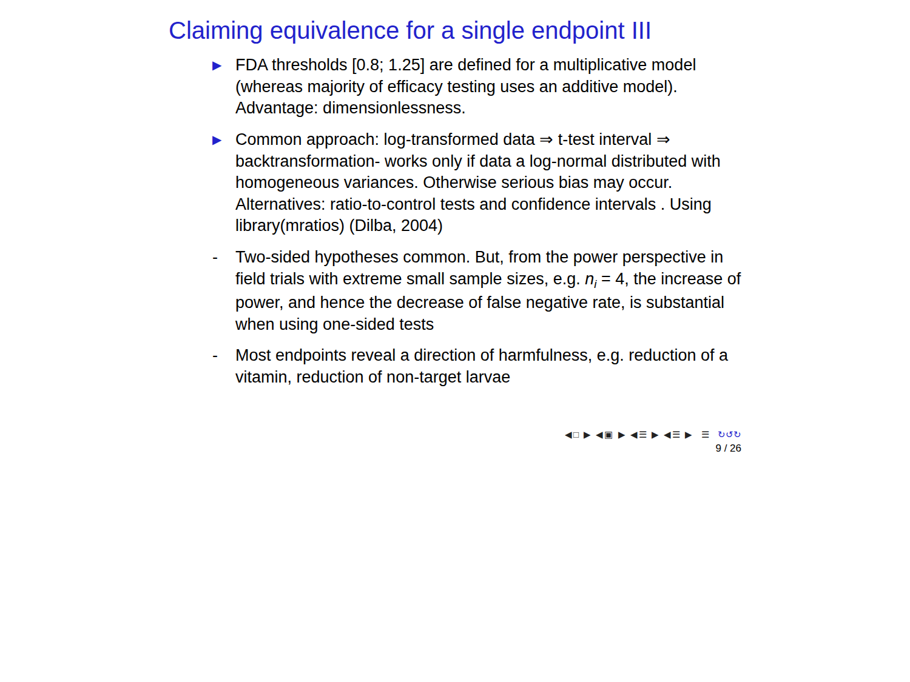Claiming equivalence for a single endpoint III
▶FDA thresholds [0.8; 1.25] are defined for a multiplicative model (whereas majority of efficacy testing uses an additive model). Advantage: dimensionlessness.
▶Common approach: log-transformed data ⇒ t-test interval ⇒ backtransformation- works only if data a log-normal distributed with homogeneous variances. Otherwise serious bias may occur. Alternatives: ratio-to-control tests and confidence intervals . Using library(mratios) (Dilba, 2004)
-Two-sided hypotheses common. But, from the power perspective in field trials with extreme small sample sizes, e.g. ni = 4, the increase of power, and hence the decrease of false negative rate, is substantial when using one-sided tests
-Most endpoints reveal a direction of harmfulness, e.g. reduction of a vitamin, reduction of non-target larvae
◀□ ▶ ◀▣ ▶ ◀☰ ▶ ◀☰ ▶ ☰ ↻↺↻
9 / 26